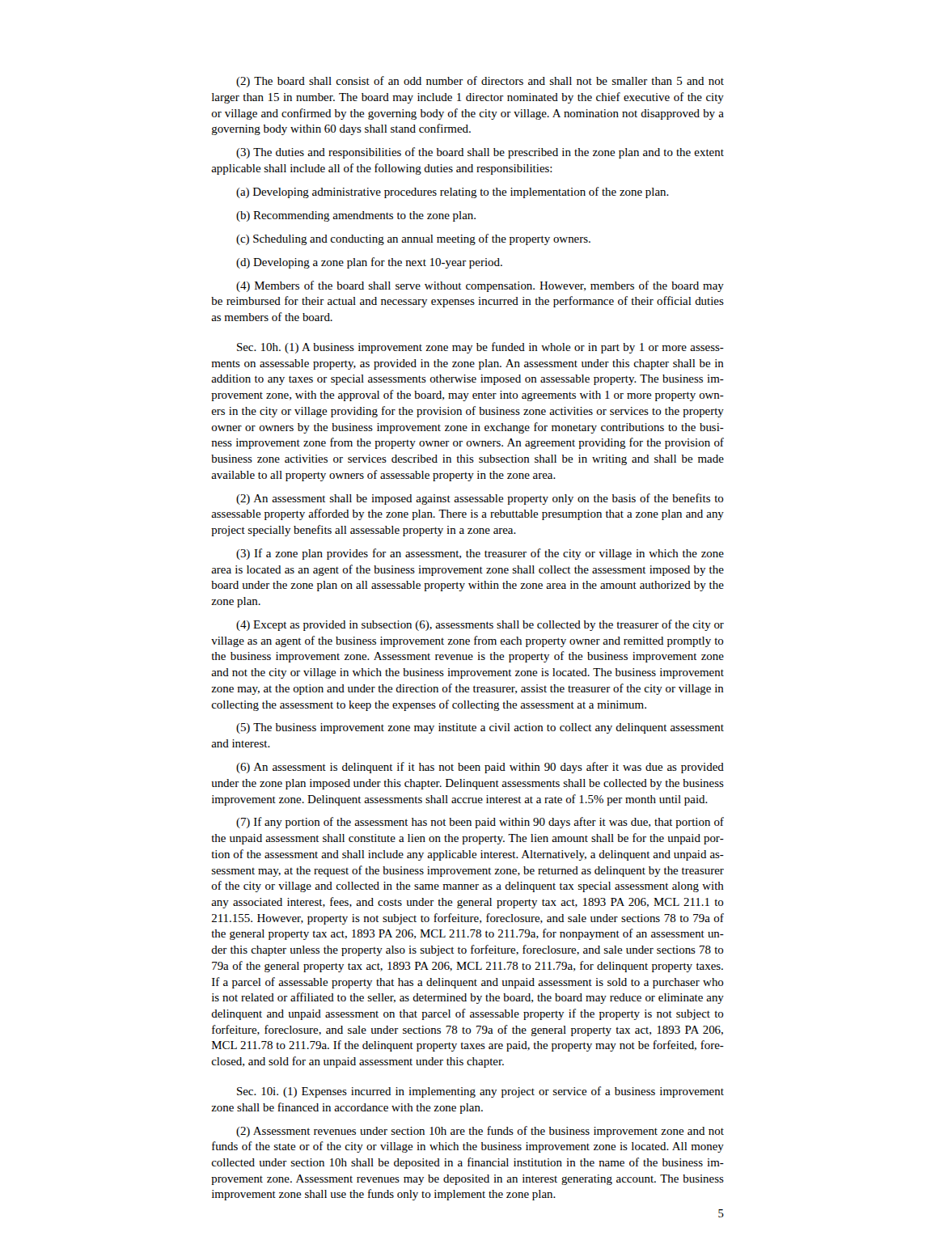(2) The board shall consist of an odd number of directors and shall not be smaller than 5 and not larger than 15 in number. The board may include 1 director nominated by the chief executive of the city or village and confirmed by the governing body of the city or village. A nomination not disapproved by a governing body within 60 days shall stand confirmed.
(3) The duties and responsibilities of the board shall be prescribed in the zone plan and to the extent applicable shall include all of the following duties and responsibilities:
(a) Developing administrative procedures relating to the implementation of the zone plan.
(b) Recommending amendments to the zone plan.
(c) Scheduling and conducting an annual meeting of the property owners.
(d) Developing a zone plan for the next 10-year period.
(4) Members of the board shall serve without compensation. However, members of the board may be reimbursed for their actual and necessary expenses incurred in the performance of their official duties as members of the board.
Sec. 10h. (1) A business improvement zone may be funded in whole or in part by 1 or more assessments on assessable property, as provided in the zone plan. An assessment under this chapter shall be in addition to any taxes or special assessments otherwise imposed on assessable property. The business improvement zone, with the approval of the board, may enter into agreements with 1 or more property owners in the city or village providing for the provision of business zone activities or services to the property owner or owners by the business improvement zone in exchange for monetary contributions to the business improvement zone from the property owner or owners. An agreement providing for the provision of business zone activities or services described in this subsection shall be in writing and shall be made available to all property owners of assessable property in the zone area.
(2) An assessment shall be imposed against assessable property only on the basis of the benefits to assessable property afforded by the zone plan. There is a rebuttable presumption that a zone plan and any project specially benefits all assessable property in a zone area.
(3) If a zone plan provides for an assessment, the treasurer of the city or village in which the zone area is located as an agent of the business improvement zone shall collect the assessment imposed by the board under the zone plan on all assessable property within the zone area in the amount authorized by the zone plan.
(4) Except as provided in subsection (6), assessments shall be collected by the treasurer of the city or village as an agent of the business improvement zone from each property owner and remitted promptly to the business improvement zone. Assessment revenue is the property of the business improvement zone and not the city or village in which the business improvement zone is located. The business improvement zone may, at the option and under the direction of the treasurer, assist the treasurer of the city or village in collecting the assessment to keep the expenses of collecting the assessment at a minimum.
(5) The business improvement zone may institute a civil action to collect any delinquent assessment and interest.
(6) An assessment is delinquent if it has not been paid within 90 days after it was due as provided under the zone plan imposed under this chapter. Delinquent assessments shall be collected by the business improvement zone. Delinquent assessments shall accrue interest at a rate of 1.5% per month until paid.
(7) If any portion of the assessment has not been paid within 90 days after it was due, that portion of the unpaid assessment shall constitute a lien on the property. The lien amount shall be for the unpaid portion of the assessment and shall include any applicable interest. Alternatively, a delinquent and unpaid assessment may, at the request of the business improvement zone, be returned as delinquent by the treasurer of the city or village and collected in the same manner as a delinquent tax special assessment along with any associated interest, fees, and costs under the general property tax act, 1893 PA 206, MCL 211.1 to 211.155. However, property is not subject to forfeiture, foreclosure, and sale under sections 78 to 79a of the general property tax act, 1893 PA 206, MCL 211.78 to 211.79a, for nonpayment of an assessment under this chapter unless the property also is subject to forfeiture, foreclosure, and sale under sections 78 to 79a of the general property tax act, 1893 PA 206, MCL 211.78 to 211.79a, for delinquent property taxes. If a parcel of assessable property that has a delinquent and unpaid assessment is sold to a purchaser who is not related or affiliated to the seller, as determined by the board, the board may reduce or eliminate any delinquent and unpaid assessment on that parcel of assessable property if the property is not subject to forfeiture, foreclosure, and sale under sections 78 to 79a of the general property tax act, 1893 PA 206, MCL 211.78 to 211.79a. If the delinquent property taxes are paid, the property may not be forfeited, foreclosed, and sold for an unpaid assessment under this chapter.
Sec. 10i. (1) Expenses incurred in implementing any project or service of a business improvement zone shall be financed in accordance with the zone plan.
(2) Assessment revenues under section 10h are the funds of the business improvement zone and not funds of the state or of the city or village in which the business improvement zone is located. All money collected under section 10h shall be deposited in a financial institution in the name of the business improvement zone. Assessment revenues may be deposited in an interest generating account. The business improvement zone shall use the funds only to implement the zone plan.
5